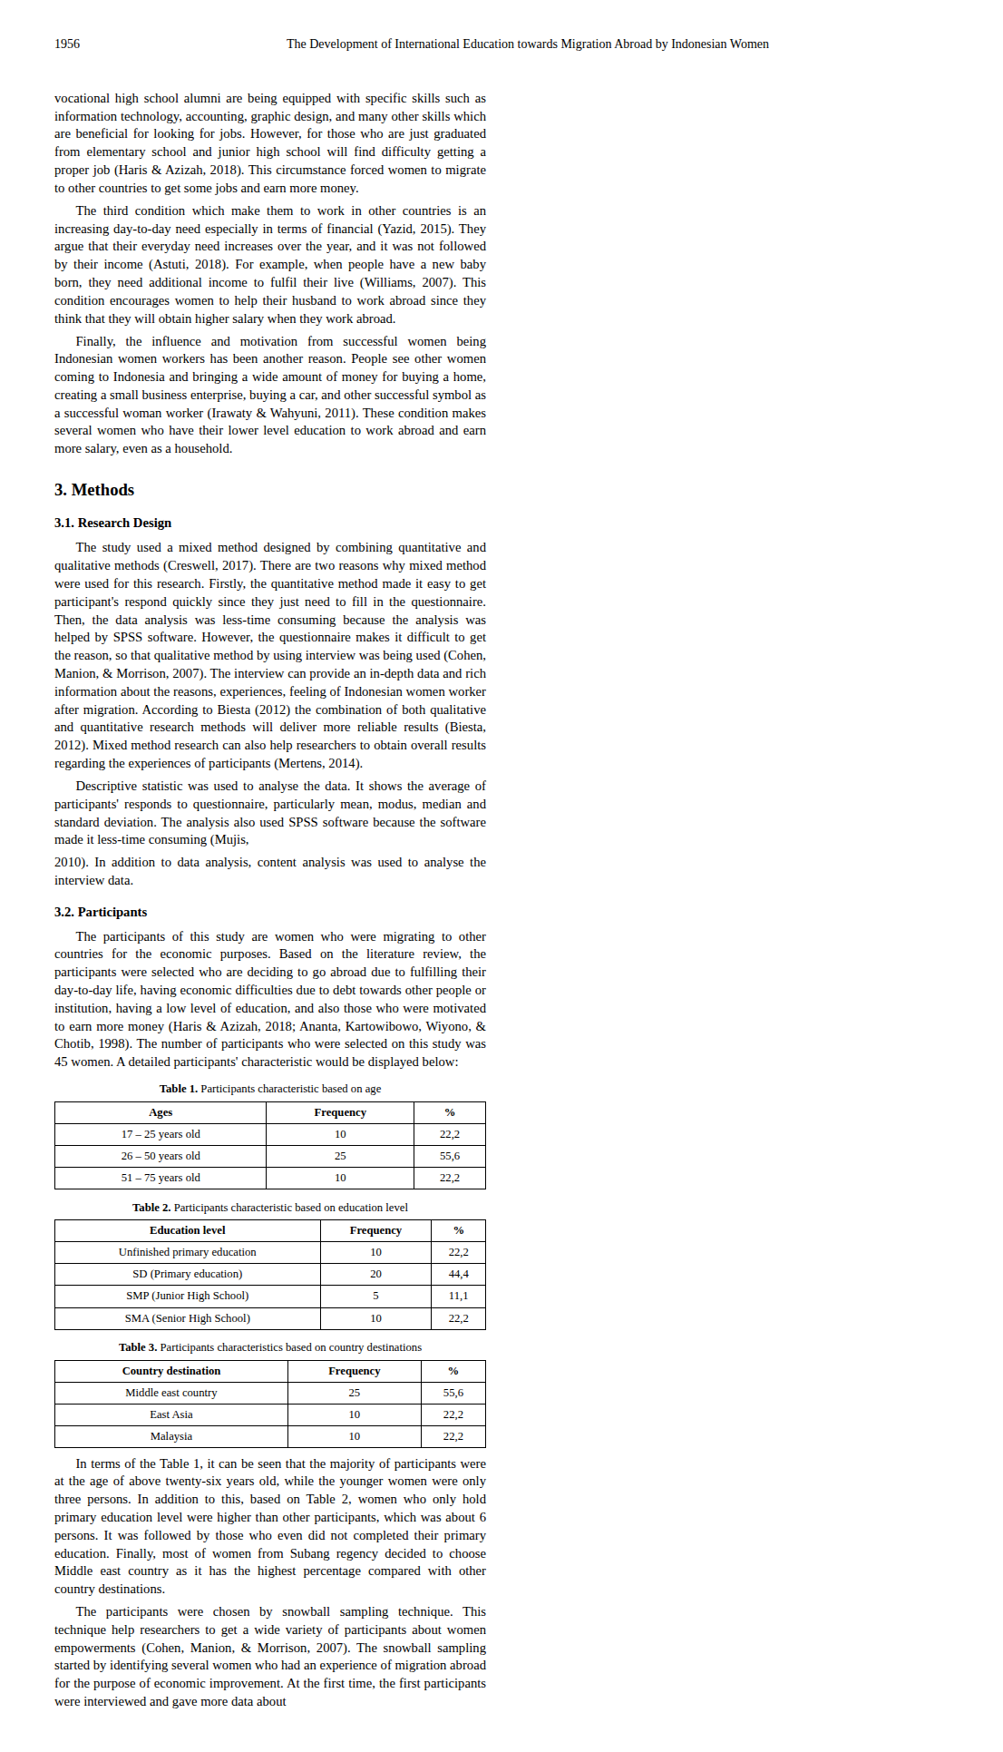1956 The Development of International Education towards Migration Abroad by Indonesian Women
vocational high school alumni are being equipped with specific skills such as information technology, accounting, graphic design, and many other skills which are beneficial for looking for jobs. However, for those who are just graduated from elementary school and junior high school will find difficulty getting a proper job (Haris & Azizah, 2018). This circumstance forced women to migrate to other countries to get some jobs and earn more money.
The third condition which make them to work in other countries is an increasing day-to-day need especially in terms of financial (Yazid, 2015). They argue that their everyday need increases over the year, and it was not followed by their income (Astuti, 2018). For example, when people have a new baby born, they need additional income to fulfil their live (Williams, 2007). This condition encourages women to help their husband to work abroad since they think that they will obtain higher salary when they work abroad.
Finally, the influence and motivation from successful women being Indonesian women workers has been another reason. People see other women coming to Indonesia and bringing a wide amount of money for buying a home, creating a small business enterprise, buying a car, and other successful symbol as a successful woman worker (Irawaty & Wahyuni, 2011). These condition makes several women who have their lower level education to work abroad and earn more salary, even as a household.
3. Methods
3.1. Research Design
The study used a mixed method designed by combining quantitative and qualitative methods (Creswell, 2017). There are two reasons why mixed method were used for this research. Firstly, the quantitative method made it easy to get participant's respond quickly since they just need to fill in the questionnaire. Then, the data analysis was less-time consuming because the analysis was helped by SPSS software. However, the questionnaire makes it difficult to get the reason, so that qualitative method by using interview was being used (Cohen, Manion, & Morrison, 2007). The interview can provide an in-depth data and rich information about the reasons, experiences, feeling of Indonesian women worker after migration. According to Biesta (2012) the combination of both qualitative and quantitative research methods will deliver more reliable results (Biesta, 2012). Mixed method research can also help researchers to obtain overall results regarding the experiences of participants (Mertens, 2014).
Descriptive statistic was used to analyse the data. It shows the average of participants' responds to questionnaire, particularly mean, modus, median and standard deviation. The analysis also used SPSS software because the software made it less-time consuming (Mujis,
2010). In addition to data analysis, content analysis was used to analyse the interview data.
3.2. Participants
The participants of this study are women who were migrating to other countries for the economic purposes. Based on the literature review, the participants were selected who are deciding to go abroad due to fulfilling their day-to-day life, having economic difficulties due to debt towards other people or institution, having a low level of education, and also those who were motivated to earn more money (Haris & Azizah, 2018; Ananta, Kartowibowo, Wiyono, & Chotib, 1998). The number of participants who were selected on this study was 45 women. A detailed participants' characteristic would be displayed below:
Table 1. Participants characteristic based on age
| Ages | Frequency | % |
| --- | --- | --- |
| 17 – 25 years old | 10 | 22,2 |
| 26 – 50 years old | 25 | 55,6 |
| 51 – 75 years old | 10 | 22,2 |
Table 2. Participants characteristic based on education level
| Education level | Frequency | % |
| --- | --- | --- |
| Unfinished primary education | 10 | 22,2 |
| SD (Primary education) | 20 | 44,4 |
| SMP (Junior High School) | 5 | 11,1 |
| SMA (Senior High School) | 10 | 22,2 |
Table 3. Participants characteristics based on country destinations
| Country destination | Frequency | % |
| --- | --- | --- |
| Middle east country | 25 | 55,6 |
| East Asia | 10 | 22,2 |
| Malaysia | 10 | 22,2 |
In terms of the Table 1, it can be seen that the majority of participants were at the age of above twenty-six years old, while the younger women were only three persons. In addition to this, based on Table 2, women who only hold primary education level were higher than other participants, which was about 6 persons. It was followed by those who even did not completed their primary education. Finally, most of women from Subang regency decided to choose Middle east country as it has the highest percentage compared with other country destinations.
The participants were chosen by snowball sampling technique. This technique help researchers to get a wide variety of participants about women empowerments (Cohen, Manion, & Morrison, 2007). The snowball sampling started by identifying several women who had an experience of migration abroad for the purpose of economic improvement. At the first time, the first participants were interviewed and gave more data about